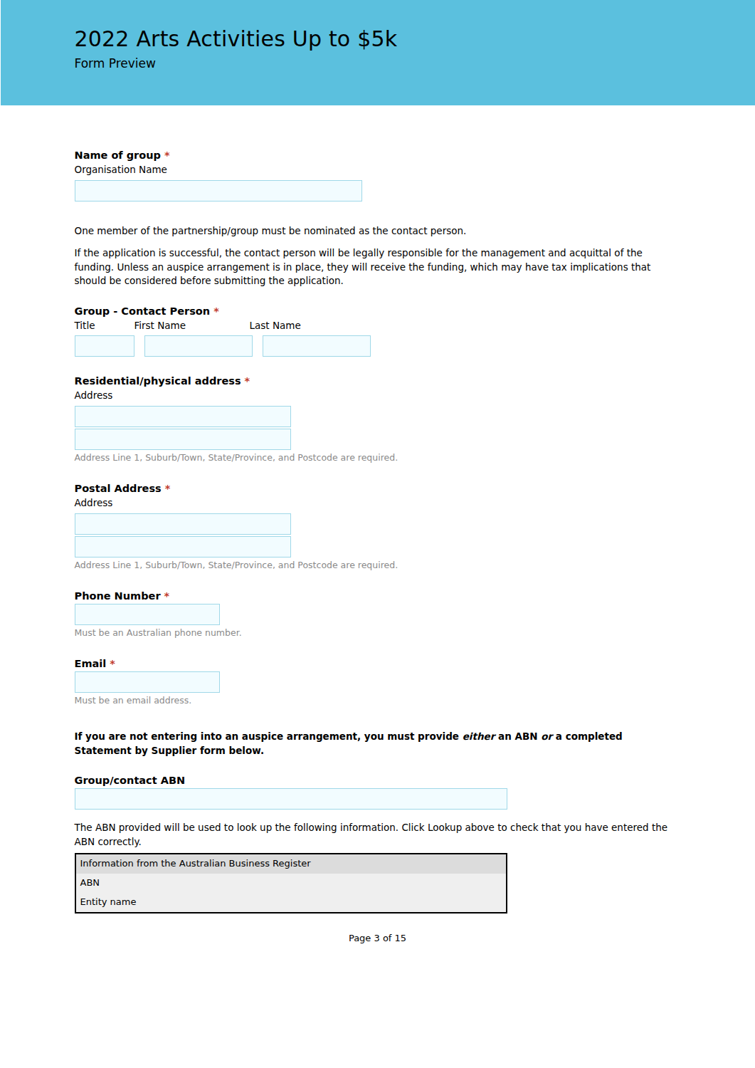2022 Arts Activities Up to $5k
Form Preview
Name of group *
Organisation Name
One member of the partnership/group must be nominated as the contact person.
If the application is successful, the contact person will be legally responsible for the management and acquittal of the funding. Unless an auspice arrangement is in place, they will receive the funding, which may have tax implications that should be considered before submitting the application.
Group - Contact Person *
Title First Name Last Name
Residential/physical address *
Address
Address Line 1, Suburb/Town, State/Province, and Postcode are required.
Postal Address *
Address
Address Line 1, Suburb/Town, State/Province, and Postcode are required.
Phone Number *
Must be an Australian phone number.
Email *
Must be an email address.
If you are not entering into an auspice arrangement, you must provide either an ABN or a completed Statement by Supplier form below.
Group/contact ABN
The ABN provided will be used to look up the following information. Click Lookup above to check that you have entered the ABN correctly.
Information from the Australian Business Register
ABN
Entity name
Page 3 of 15